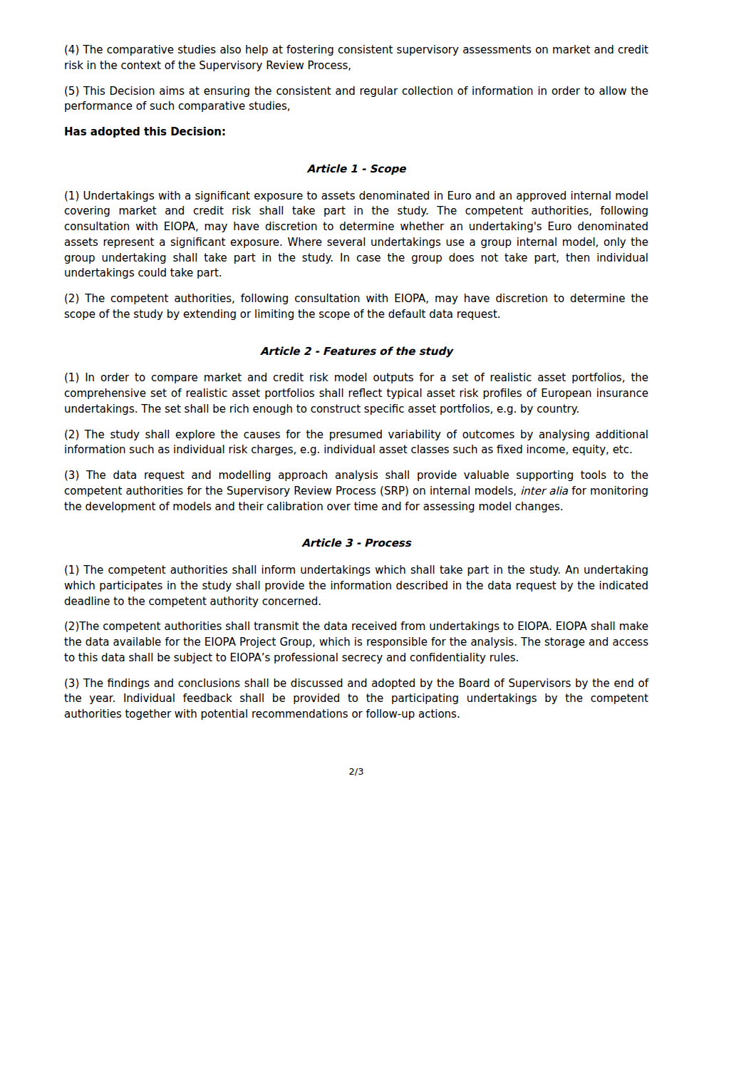(4) The comparative studies also help at fostering consistent supervisory assessments on market and credit risk in the context of the Supervisory Review Process,
(5) This Decision aims at ensuring the consistent and regular collection of information in order to allow the performance of such comparative studies,
Has adopted this Decision:
Article 1 - Scope
(1) Undertakings with a significant exposure to assets denominated in Euro and an approved internal model covering market and credit risk shall take part in the study. The competent authorities, following consultation with EIOPA, may have discretion to determine whether an undertaking's Euro denominated assets represent a significant exposure. Where several undertakings use a group internal model, only the group undertaking shall take part in the study. In case the group does not take part, then individual undertakings could take part.
(2) The competent authorities, following consultation with EIOPA, may have discretion to determine the scope of the study by extending or limiting the scope of the default data request.
Article 2 - Features of the study
(1) In order to compare market and credit risk model outputs for a set of realistic asset portfolios, the comprehensive set of realistic asset portfolios shall reflect typical asset risk profiles of European insurance undertakings. The set shall be rich enough to construct specific asset portfolios, e.g. by country.
(2) The study shall explore the causes for the presumed variability of outcomes by analysing additional information such as individual risk charges, e.g. individual asset classes such as fixed income, equity, etc.
(3) The data request and modelling approach analysis shall provide valuable supporting tools to the competent authorities for the Supervisory Review Process (SRP) on internal models, inter alia for monitoring the development of models and their calibration over time and for assessing model changes.
Article 3 - Process
(1) The competent authorities shall inform undertakings which shall take part in the study. An undertaking which participates in the study shall provide the information described in the data request by the indicated deadline to the competent authority concerned.
(2)The competent authorities shall transmit the data received from undertakings to EIOPA. EIOPA shall make the data available for the EIOPA Project Group, which is responsible for the analysis. The storage and access to this data shall be subject to EIOPA’s professional secrecy and confidentiality rules.
(3) The findings and conclusions shall be discussed and adopted by the Board of Supervisors by the end of the year. Individual feedback shall be provided to the participating undertakings by the competent authorities together with potential recommendations or follow-up actions.
2/3